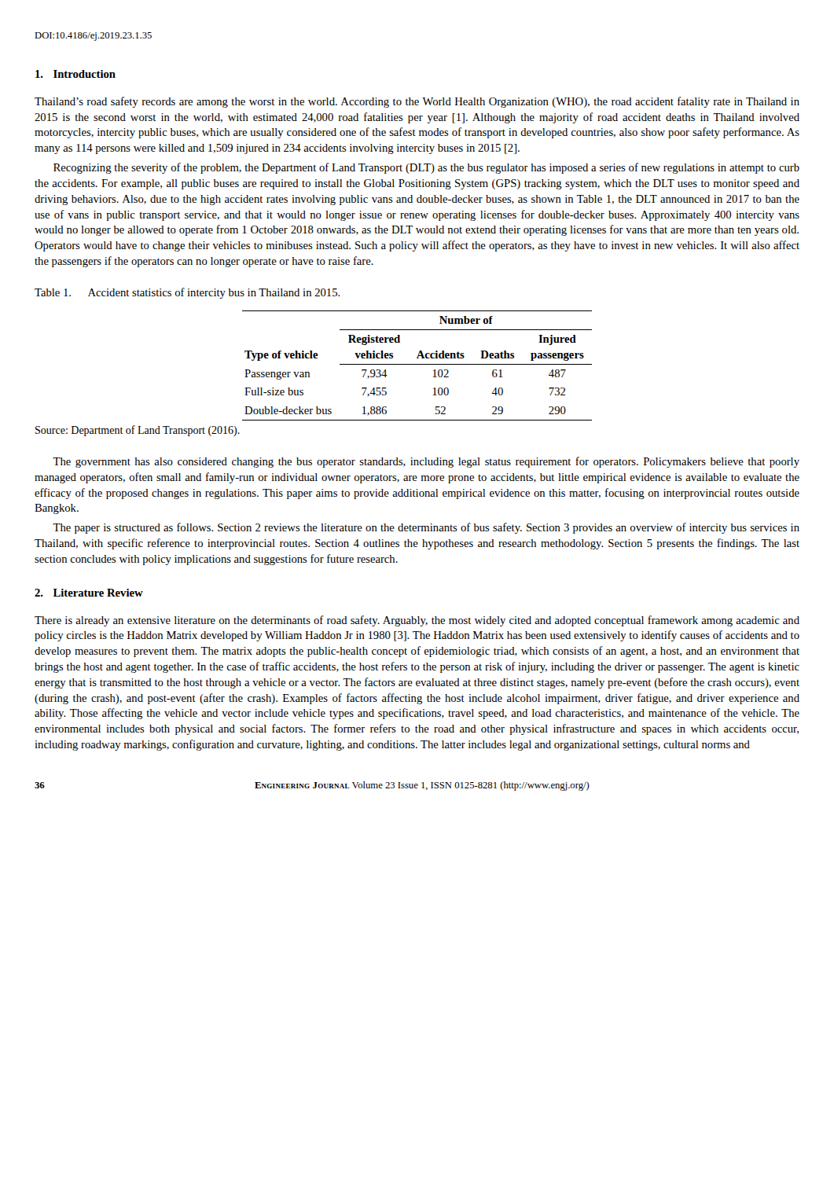DOI:10.4186/ej.2019.23.1.35
1. Introduction
Thailand’s road safety records are among the worst in the world. According to the World Health Organization (WHO), the road accident fatality rate in Thailand in 2015 is the second worst in the world, with estimated 24,000 road fatalities per year [1]. Although the majority of road accident deaths in Thailand involved motorcycles, intercity public buses, which are usually considered one of the safest modes of transport in developed countries, also show poor safety performance. As many as 114 persons were killed and 1,509 injured in 234 accidents involving intercity buses in 2015 [2].
Recognizing the severity of the problem, the Department of Land Transport (DLT) as the bus regulator has imposed a series of new regulations in attempt to curb the accidents. For example, all public buses are required to install the Global Positioning System (GPS) tracking system, which the DLT uses to monitor speed and driving behaviors. Also, due to the high accident rates involving public vans and double-decker buses, as shown in Table 1, the DLT announced in 2017 to ban the use of vans in public transport service, and that it would no longer issue or renew operating licenses for double-decker buses. Approximately 400 intercity vans would no longer be allowed to operate from 1 October 2018 onwards, as the DLT would not extend their operating licenses for vans that are more than ten years old. Operators would have to change their vehicles to minibuses instead. Such a policy will affect the operators, as they have to invest in new vehicles. It will also affect the passengers if the operators can no longer operate or have to raise fare.
Table 1. Accident statistics of intercity bus in Thailand in 2015.
| Type of vehicle | Number of |
| --- | --- |
| Registered vehicles | Accidents | Deaths | Injured passengers |
| Passenger van | 7,934 | 102 | 61 | 487 |
| Full-size bus | 7,455 | 100 | 40 | 732 |
| Double-decker bus | 1,886 | 52 | 29 | 290 |
Source: Department of Land Transport (2016).
The government has also considered changing the bus operator standards, including legal status requirement for operators. Policymakers believe that poorly managed operators, often small and family-run or individual owner operators, are more prone to accidents, but little empirical evidence is available to evaluate the efficacy of the proposed changes in regulations. This paper aims to provide additional empirical evidence on this matter, focusing on interprovincial routes outside Bangkok.
The paper is structured as follows. Section 2 reviews the literature on the determinants of bus safety. Section 3 provides an overview of intercity bus services in Thailand, with specific reference to interprovincial routes. Section 4 outlines the hypotheses and research methodology. Section 5 presents the findings. The last section concludes with policy implications and suggestions for future research.
2. Literature Review
There is already an extensive literature on the determinants of road safety. Arguably, the most widely cited and adopted conceptual framework among academic and policy circles is the Haddon Matrix developed by William Haddon Jr in 1980 [3]. The Haddon Matrix has been used extensively to identify causes of accidents and to develop measures to prevent them. The matrix adopts the public-health concept of epidemiologic triad, which consists of an agent, a host, and an environment that brings the host and agent together. In the case of traffic accidents, the host refers to the person at risk of injury, including the driver or passenger. The agent is kinetic energy that is transmitted to the host through a vehicle or a vector. The factors are evaluated at three distinct stages, namely pre-event (before the crash occurs), event (during the crash), and post-event (after the crash). Examples of factors affecting the host include alcohol impairment, driver fatigue, and driver experience and ability. Those affecting the vehicle and vector include vehicle types and specifications, travel speed, and load characteristics, and maintenance of the vehicle. The environmental includes both physical and social factors. The former refers to the road and other physical infrastructure and spaces in which accidents occur, including roadway markings, configuration and curvature, lighting, and conditions. The latter includes legal and organizational settings, cultural norms and
36 Engineering Journal Volume 23 Issue 1, ISSN 0125-8281 (http://www.engj.org/)